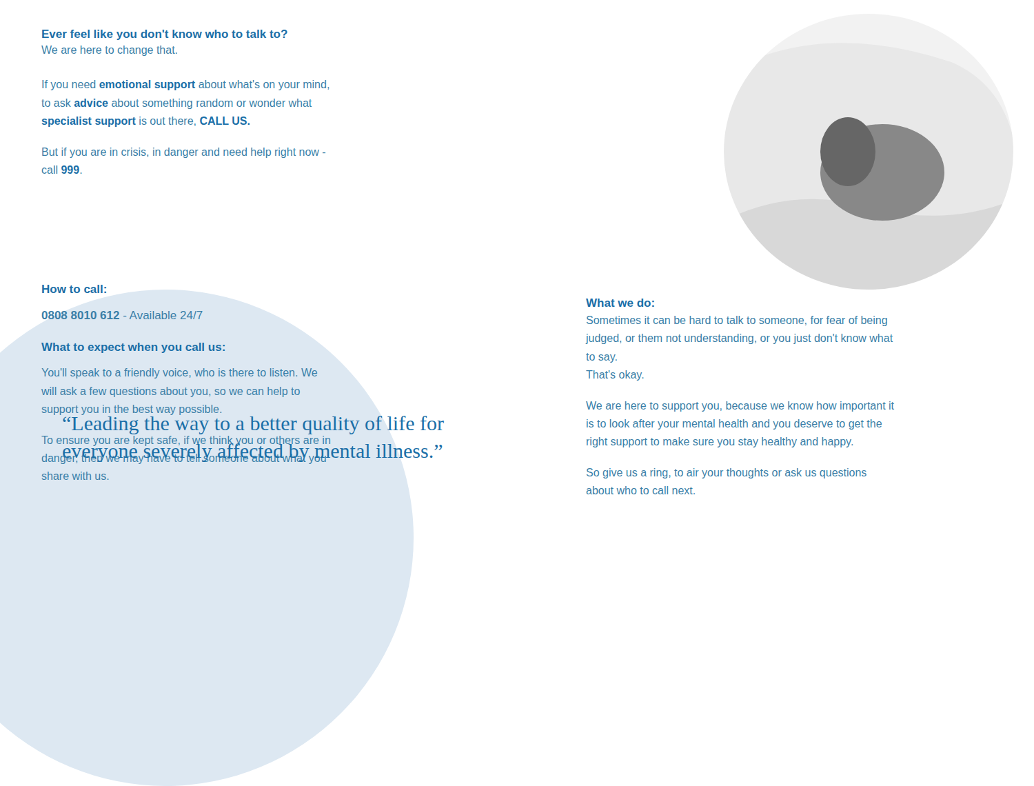Ever feel like you don't know who to talk to?
We are here to change that.
If you need emotional support about what's on your mind, to ask advice about something random or wonder what specialist support is out there, CALL US.
But if you are in crisis, in danger and need help right now - call 999.
How to call:
0808 8010 612 - Available 24/7
What to expect when you call us:
You'll speak to a friendly voice, who is there to listen. We will ask a few questions about you, so we can help to support you in the best way possible.
To ensure you are kept safe, if we think you or others are in danger, then we may have to tell someone about what you share with us.
What we do:
Sometimes it can be hard to talk to someone, for fear of being judged, or them not understanding, or you just don't know what to say.
That's okay.
We are here to support you, because we know how important it is to look after your mental health and you deserve to get the right support to make sure you stay healthy and happy.
So give us a ring, to air your thoughts or ask us questions about who to call next.
“Leading the way to a better quality of life for everyone severely affected by mental illness.”